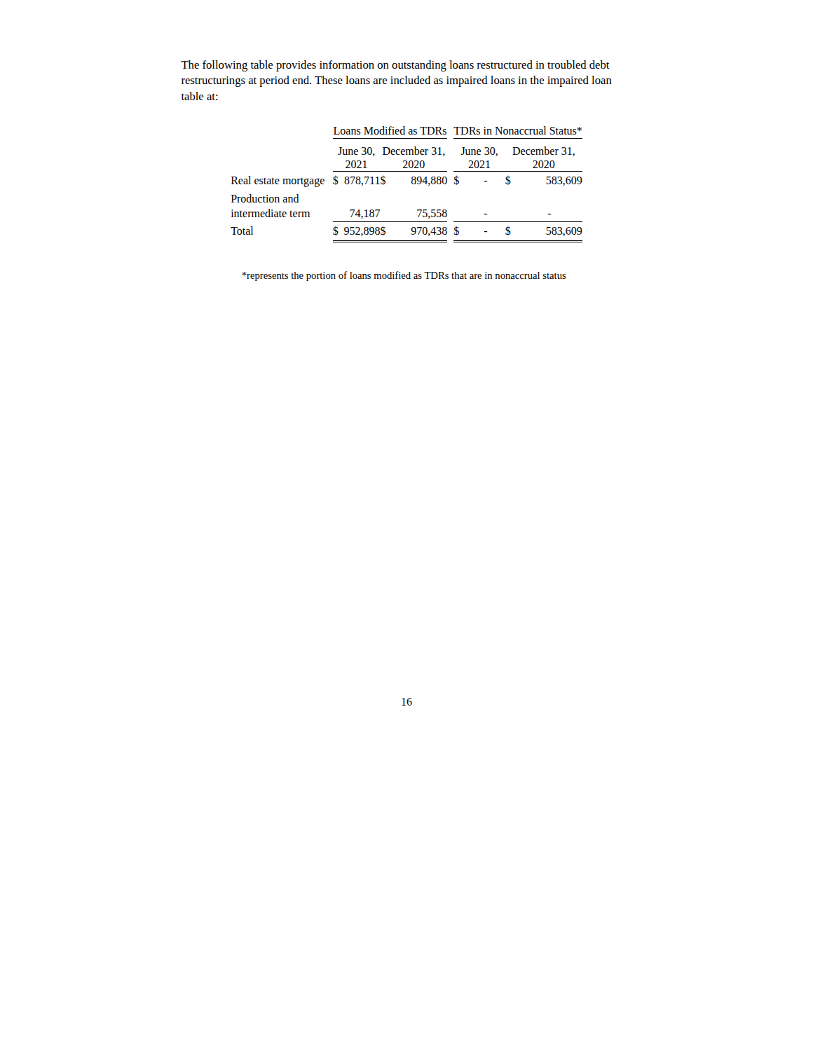The following table provides information on outstanding loans restructured in troubled debt restructurings at period end. These loans are included as impaired loans in the impaired loan table at:
| | Loans Modified as TDRs | | TDRs in Nonaccrual Status* |
| | June 30, | December 31, | | June 30, | December 31, |
| | 2021 | 2020 | | 2021 | 2020 |
| Real estate mortgage | $ | 878,711 | $ | 894,880 | | $ | - | $ | 583,609 |
| Production and intermediate term | | 74,187 | | 75,558 | | | - | | - |
| Total | $ | 952,898 | $ | 970,438 | | $ | - | $ | 583,609 |
*represents the portion of loans modified as TDRs that are in nonaccrual status
16